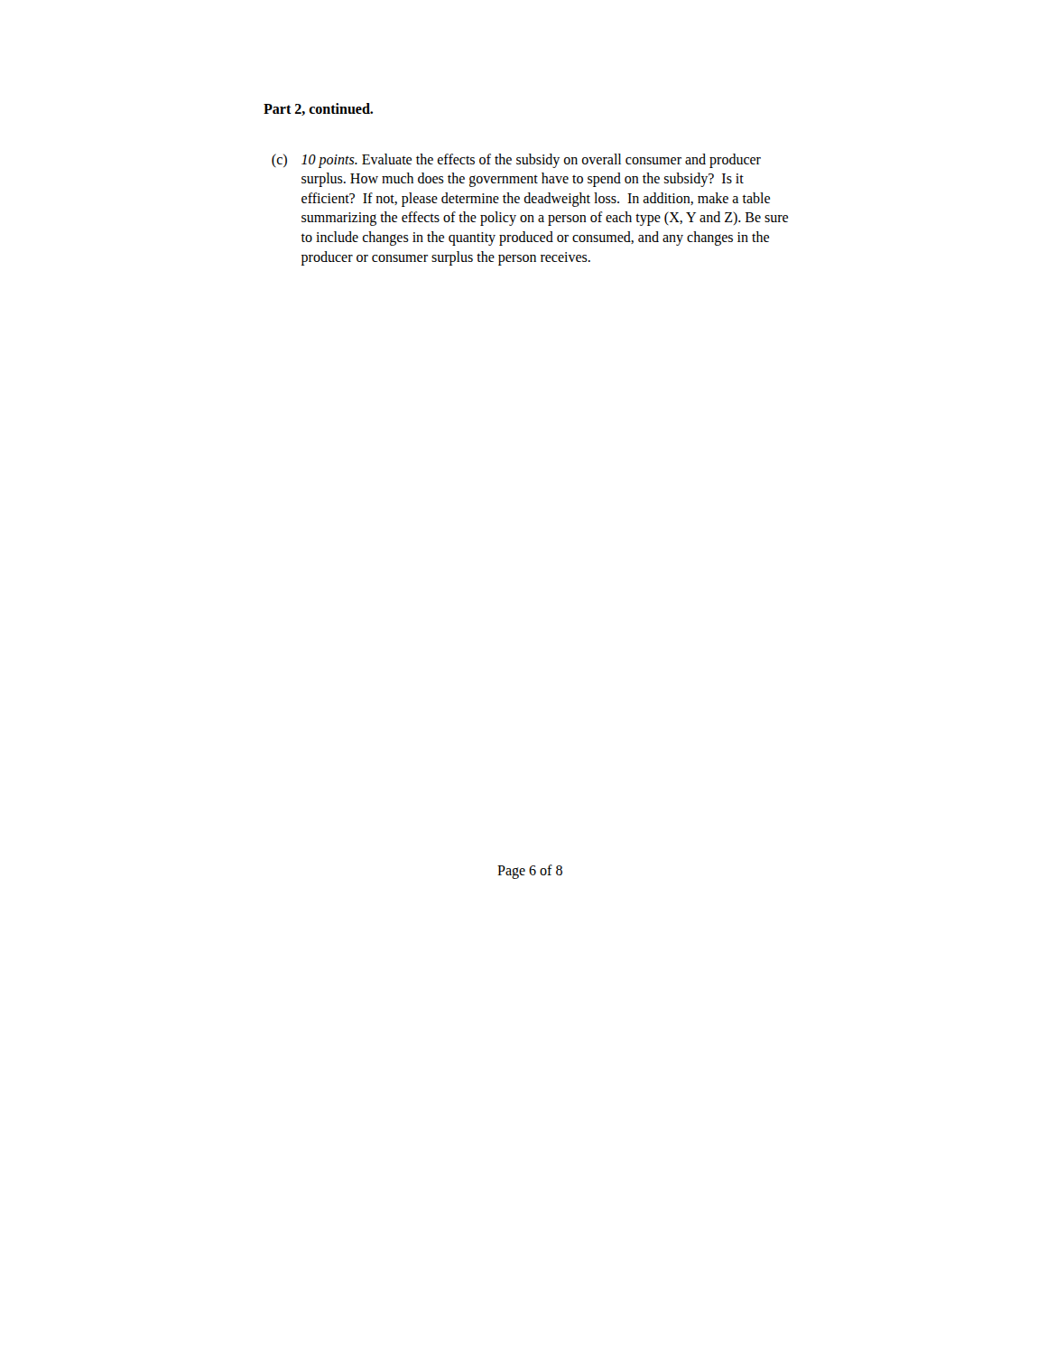Part 2, continued.
(c) 10 points. Evaluate the effects of the subsidy on overall consumer and producer surplus. How much does the government have to spend on the subsidy? Is it efficient? If not, please determine the deadweight loss. In addition, make a table summarizing the effects of the policy on a person of each type (X, Y and Z). Be sure to include changes in the quantity produced or consumed, and any changes in the producer or consumer surplus the person receives.
Page 6 of 8